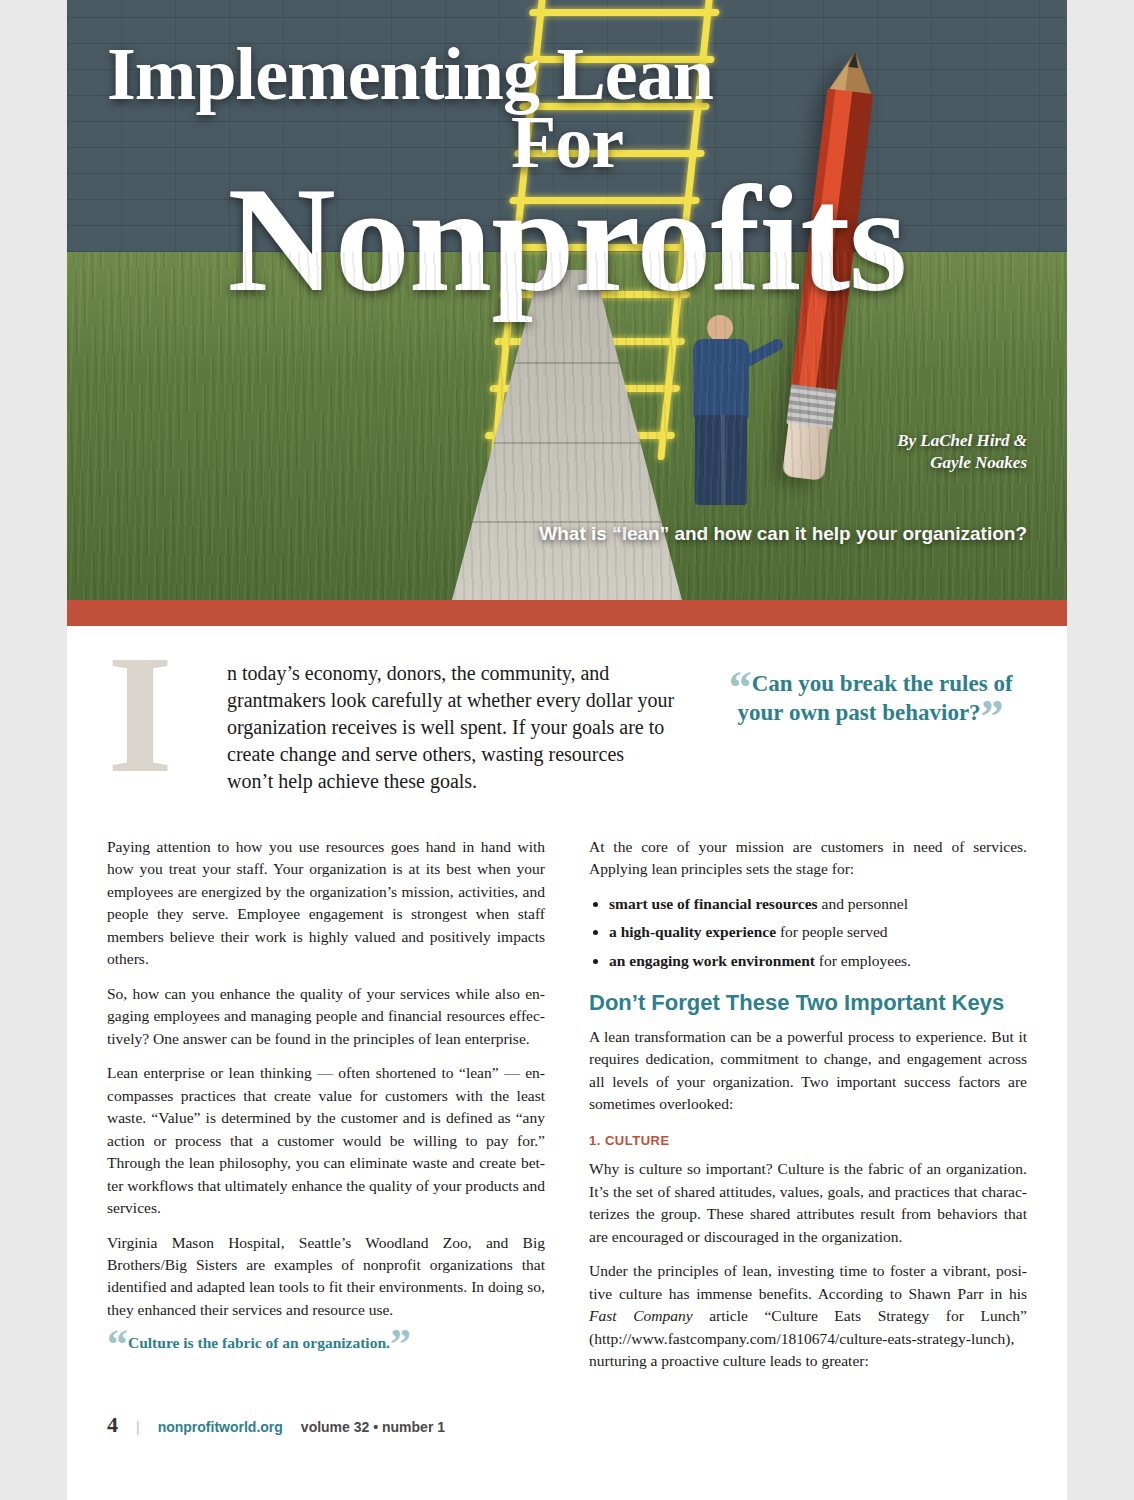Implementing Lean For Nonprofits
By LaChel Hird &
Gayle Noakes
What is “lean” and how can it help your organization?
I
n today’s economy, donors, the community, and grantmakers look carefully at whether every dollar your organization receives is well spent. If your goals are to create change and serve others, wasting resources won’t help achieve these goals.
“Can you break the rules of your own past behavior?”
Paying attention to how you use resources goes hand in hand with how you treat your staff. Your organization is at its best when your employees are energized by the organization’s mission, activities, and people they serve. Employee engagement is strongest when staff members believe their work is highly valued and positively impacts others.
So, how can you enhance the quality of your services while also engaging employees and managing people and financial resources effectively? One answer can be found in the principles of lean enterprise.
Lean enterprise or lean thinking — often shortened to “lean” — encompasses practices that create value for customers with the least waste. “Value” is determined by the customer and is defined as “any action or process that a customer would be willing to pay for.” Through the lean philosophy, you can eliminate waste and create better workflows that ultimately enhance the quality of your products and services.
Virginia Mason Hospital, Seattle’s Woodland Zoo, and Big Brothers/Big Sisters are examples of nonprofit organizations that identified and adapted lean tools to fit their environments. In doing so, they enhanced their services and resource use.
“Culture is the fabric of an organization.”
At the core of your mission are customers in need of services. Applying lean principles sets the stage for:
smart use of financial resources and personnel
a high-quality experience for people served
an engaging work environment for employees.
Don’t Forget These Two Important Keys
A lean transformation can be a powerful process to experience. But it requires dedication, commitment to change, and engagement across all levels of your organization. Two important success factors are sometimes overlooked:
1. Culture
Why is culture so important? Culture is the fabric of an organization. It’s the set of shared attitudes, values, goals, and practices that characterizes the group. These shared attributes result from behaviors that are encouraged or discouraged in the organization.
Under the principles of lean, investing time to foster a vibrant, positive culture has immense benefits. According to Shawn Parr in his Fast Company article “Culture Eats Strategy for Lunch” (http://www.fastcompany.com/1810674/culture-eats-strategy-lunch), nurturing a proactive culture leads to greater:
4 | nonprofitworld.org volume 32 • number 1